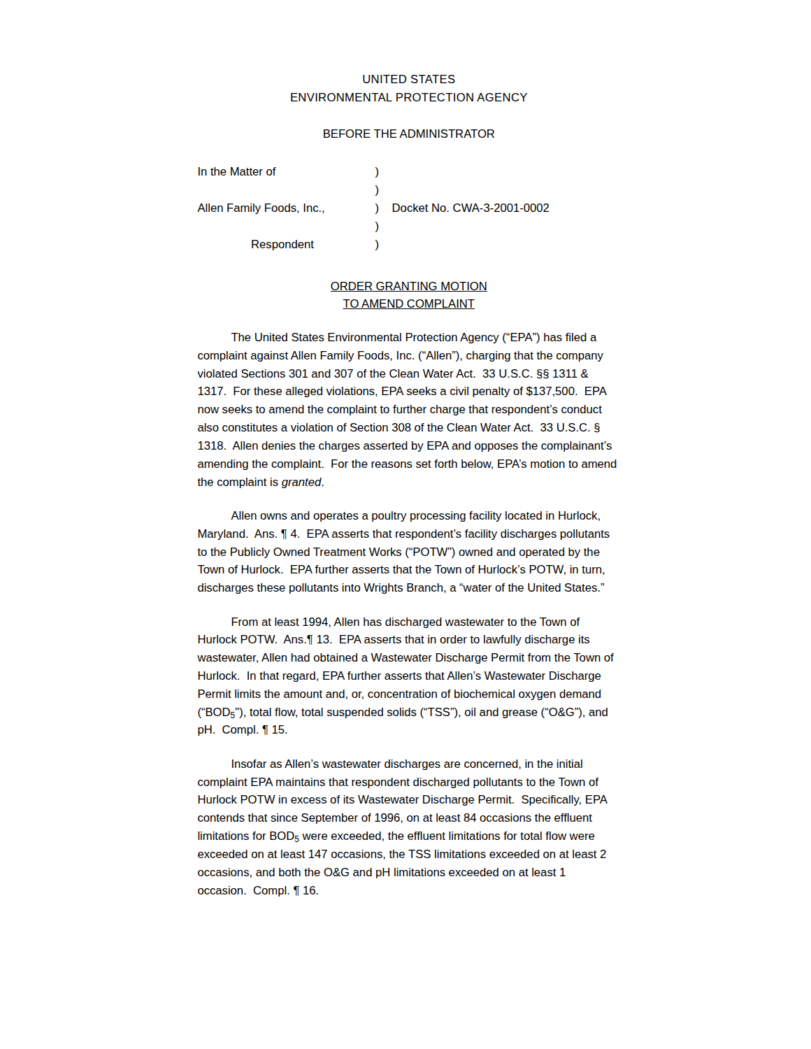UNITED STATES
ENVIRONMENTAL PROTECTION AGENCY
BEFORE THE ADMINISTRATOR
| In the Matter of | ) | |
| | ) | |
| Allen Family Foods, Inc., | ) | Docket No. CWA-3-2001-0002 |
| | ) | |
| Respondent | ) | |
ORDER GRANTING MOTION
TO AMEND COMPLAINT
The United States Environmental Protection Agency (“EPA”) has filed a complaint against Allen Family Foods, Inc. (“Allen”), charging that the company violated Sections 301 and 307 of the Clean Water Act. 33 U.S.C. §§ 1311 & 1317. For these alleged violations, EPA seeks a civil penalty of $137,500. EPA now seeks to amend the complaint to further charge that respondent’s conduct also constitutes a violation of Section 308 of the Clean Water Act. 33 U.S.C. § 1318. Allen denies the charges asserted by EPA and opposes the complainant’s amending the complaint. For the reasons set forth below, EPA’s motion to amend the complaint is granted.
Allen owns and operates a poultry processing facility located in Hurlock, Maryland. Ans. ¶ 4. EPA asserts that respondent’s facility discharges pollutants to the Publicly Owned Treatment Works (“POTW”) owned and operated by the Town of Hurlock. EPA further asserts that the Town of Hurlock’s POTW, in turn, discharges these pollutants into Wrights Branch, a “water of the United States.”
From at least 1994, Allen has discharged wastewater to the Town of Hurlock POTW. Ans.¶ 13. EPA asserts that in order to lawfully discharge its wastewater, Allen had obtained a Wastewater Discharge Permit from the Town of Hurlock. In that regard, EPA further asserts that Allen’s Wastewater Discharge Permit limits the amount and, or, concentration of biochemical oxygen demand (“BOD5"), total flow, total suspended solids (“TSS”), oil and grease (“O&G”), and pH. Compl. ¶ 15.
Insofar as Allen’s wastewater discharges are concerned, in the initial complaint EPA maintains that respondent discharged pollutants to the Town of Hurlock POTW in excess of its Wastewater Discharge Permit. Specifically, EPA contends that since September of 1996, on at least 84 occasions the effluent limitations for BOD5 were exceeded, the effluent limitations for total flow were exceeded on at least 147 occasions, the TSS limitations exceeded on at least 2 occasions, and both the O&G and pH limitations exceeded on at least 1 occasion. Compl. ¶ 16.